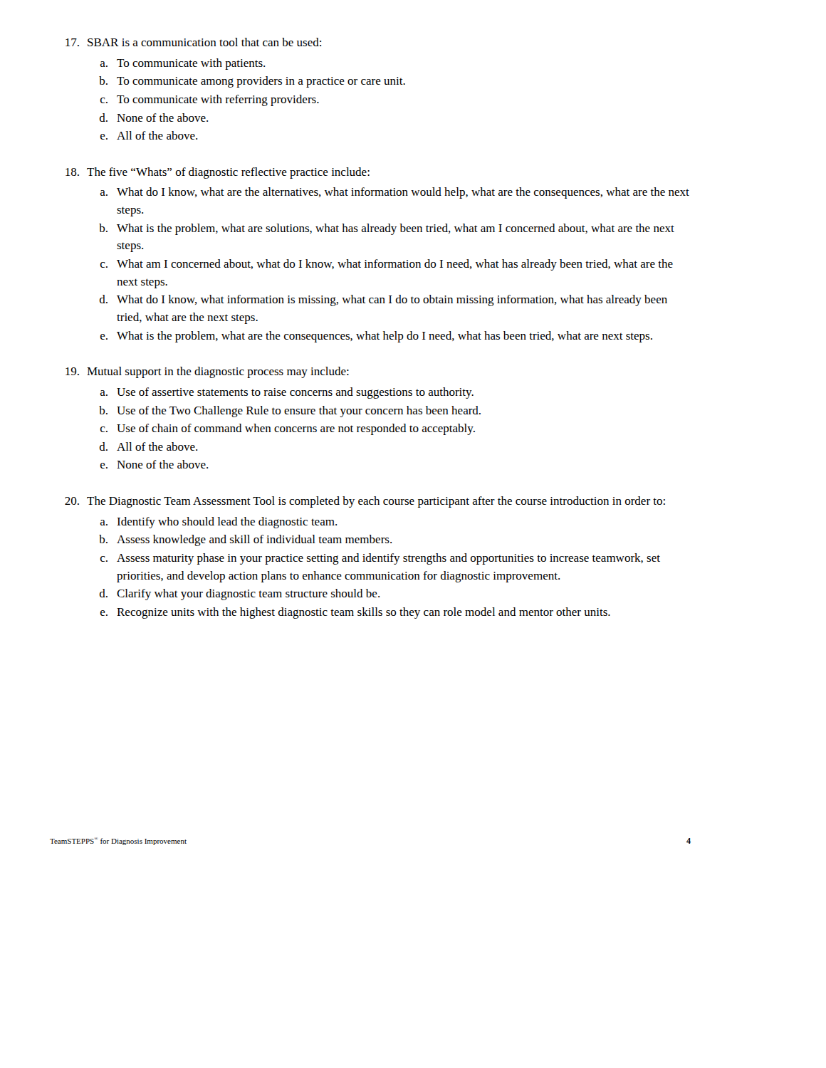SBAR is a communication tool that can be used:
To communicate with patients.
To communicate among providers in a practice or care unit.
To communicate with referring providers.
None of the above.
All of the above.
The five “Whats” of diagnostic reflective practice include:
What do I know, what are the alternatives, what information would help, what are the consequences, what are the next steps.
What is the problem, what are solutions, what has already been tried, what am I concerned about, what are the next steps.
What am I concerned about, what do I know, what information do I need, what has already been tried, what are the next steps.
What do I know, what information is missing, what can I do to obtain missing information, what has already been tried, what are the next steps.
What is the problem, what are the consequences, what help do I need, what has been tried, what are next steps.
Mutual support in the diagnostic process may include:
Use of assertive statements to raise concerns and suggestions to authority.
Use of the Two Challenge Rule to ensure that your concern has been heard.
Use of chain of command when concerns are not responded to acceptably.
All of the above.
None of the above.
The Diagnostic Team Assessment Tool is completed by each course participant after the course introduction in order to:
Identify who should lead the diagnostic team.
Assess knowledge and skill of individual team members.
Assess maturity phase in your practice setting and identify strengths and opportunities to increase teamwork, set priorities, and develop action plans to enhance communication for diagnostic improvement.
Clarify what your diagnostic team structure should be.
Recognize units with the highest diagnostic team skills so they can role model and mentor other units.
TeamSTEPPS® for Diagnosis Improvement 4